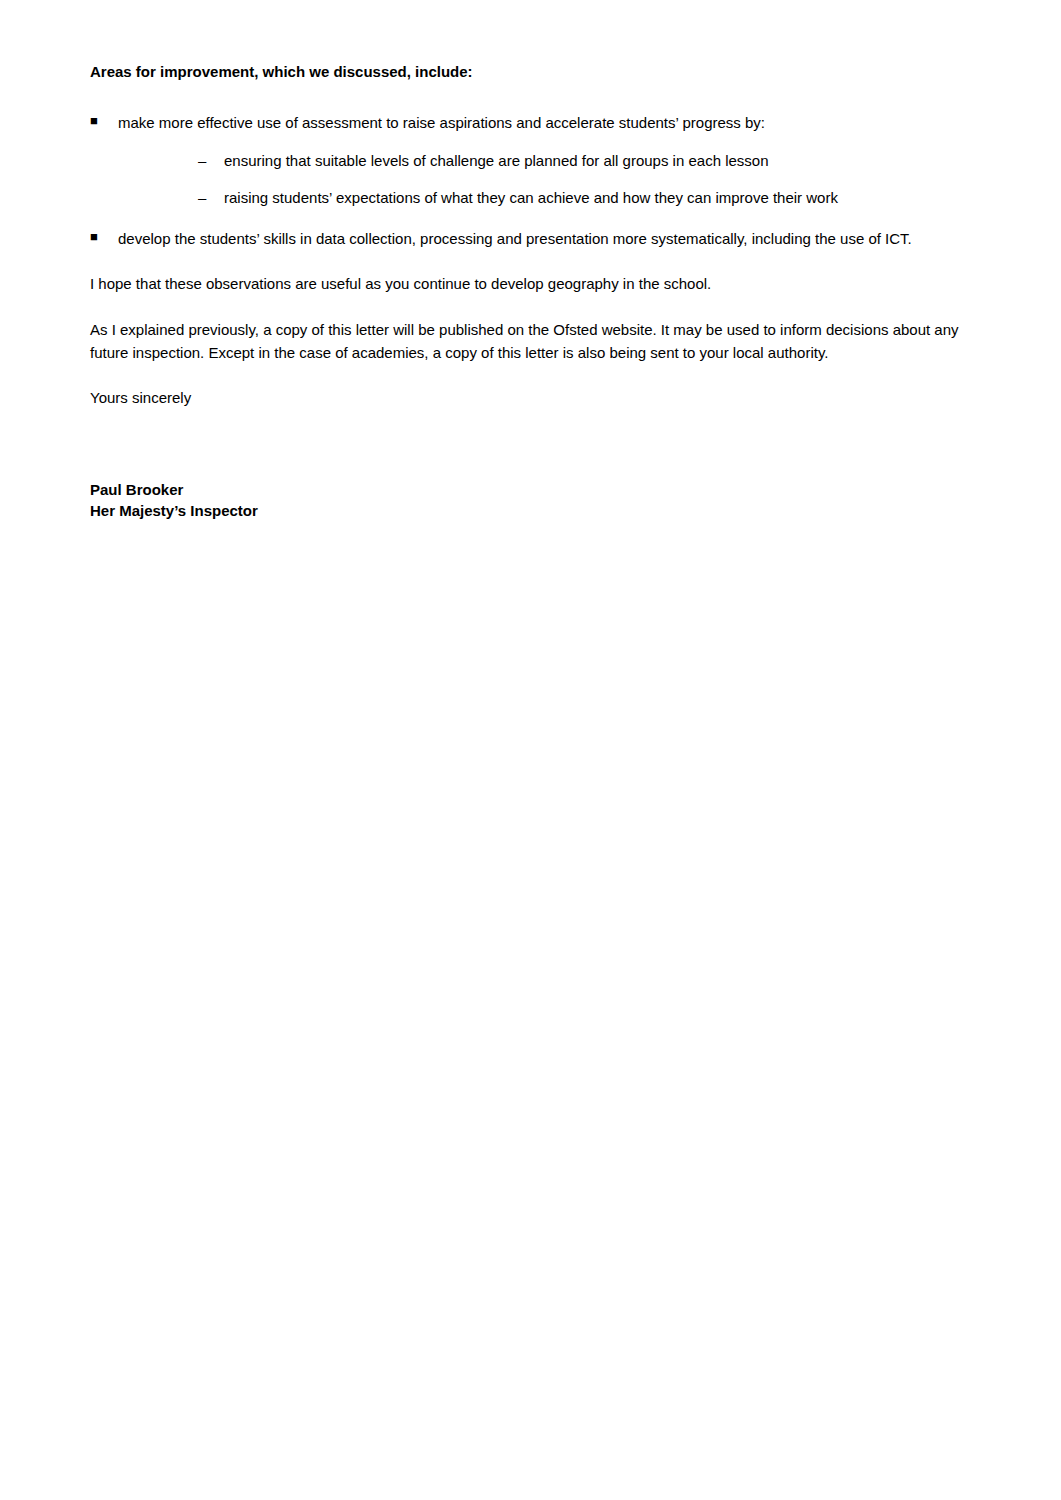Areas for improvement, which we discussed, include:
make more effective use of assessment to raise aspirations and accelerate students’ progress by:
ensuring that suitable levels of challenge are planned for all groups in each lesson
raising students’ expectations of what they can achieve and how they can improve their work
develop the students’ skills in data collection, processing and presentation more systematically, including the use of ICT.
I hope that these observations are useful as you continue to develop geography in the school.
As I explained previously, a copy of this letter will be published on the Ofsted website. It may be used to inform decisions about any future inspection. Except in the case of academies, a copy of this letter is also being sent to your local authority.
Yours sincerely
Paul Brooker
Her Majesty’s Inspector